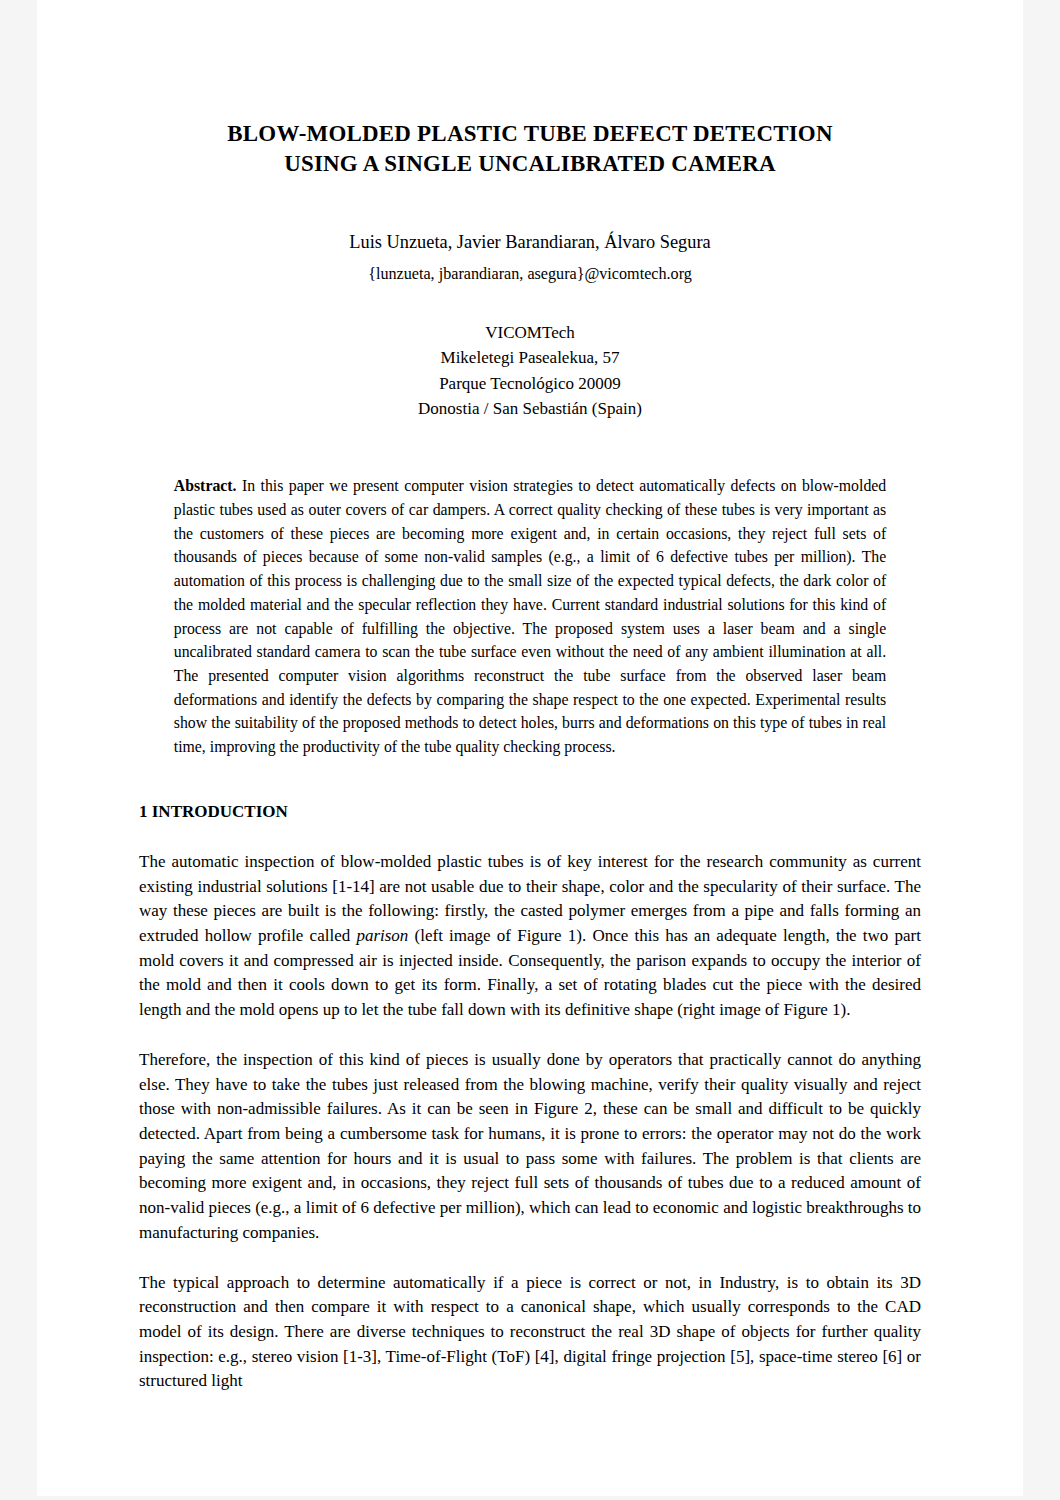BLOW-MOLDED PLASTIC TUBE DEFECT DETECTION
USING A SINGLE UNCALIBRATED CAMERA
Luis Unzueta, Javier Barandiaran, Álvaro Segura
{lunzueta, jbarandiaran, asegura}@vicomtech.org
VICOMTech
Mikeletegi Pasealekua, 57
Parque Tecnológico 20009
Donostia / San Sebastián (Spain)
Abstract. In this paper we present computer vision strategies to detect automatically defects on blow-molded plastic tubes used as outer covers of car dampers. A correct quality checking of these tubes is very important as the customers of these pieces are becoming more exigent and, in certain occasions, they reject full sets of thousands of pieces because of some non-valid samples (e.g., a limit of 6 defective tubes per million). The automation of this process is challenging due to the small size of the expected typical defects, the dark color of the molded material and the specular reflection they have. Current standard industrial solutions for this kind of process are not capable of fulfilling the objective. The proposed system uses a laser beam and a single uncalibrated standard camera to scan the tube surface even without the need of any ambient illumination at all. The presented computer vision algorithms reconstruct the tube surface from the observed laser beam deformations and identify the defects by comparing the shape respect to the one expected. Experimental results show the suitability of the proposed methods to detect holes, burrs and deformations on this type of tubes in real time, improving the productivity of the tube quality checking process.
1 INTRODUCTION
The automatic inspection of blow-molded plastic tubes is of key interest for the research community as current existing industrial solutions [1-14] are not usable due to their shape, color and the specularity of their surface. The way these pieces are built is the following: firstly, the casted polymer emerges from a pipe and falls forming an extruded hollow profile called parison (left image of Figure 1). Once this has an adequate length, the two part mold covers it and compressed air is injected inside. Consequently, the parison expands to occupy the interior of the mold and then it cools down to get its form. Finally, a set of rotating blades cut the piece with the desired length and the mold opens up to let the tube fall down with its definitive shape (right image of Figure 1).
Therefore, the inspection of this kind of pieces is usually done by operators that practically cannot do anything else. They have to take the tubes just released from the blowing machine, verify their quality visually and reject those with non-admissible failures. As it can be seen in Figure 2, these can be small and difficult to be quickly detected. Apart from being a cumbersome task for humans, it is prone to errors: the operator may not do the work paying the same attention for hours and it is usual to pass some with failures. The problem is that clients are becoming more exigent and, in occasions, they reject full sets of thousands of tubes due to a reduced amount of non-valid pieces (e.g., a limit of 6 defective per million), which can lead to economic and logistic breakthroughs to manufacturing companies.
The typical approach to determine automatically if a piece is correct or not, in Industry, is to obtain its 3D reconstruction and then compare it with respect to a canonical shape, which usually corresponds to the CAD model of its design. There are diverse techniques to reconstruct the real 3D shape of objects for further quality inspection: e.g., stereo vision [1-3], Time-of-Flight (ToF) [4], digital fringe projection [5], space-time stereo [6] or structured light